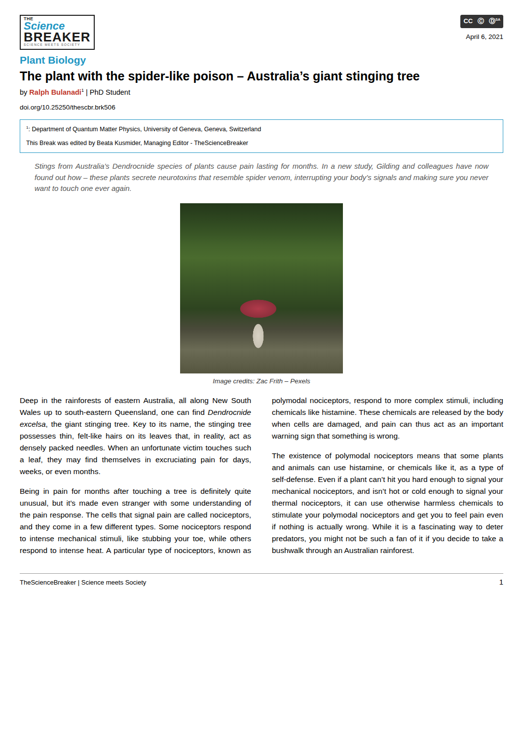THE Science BREAKER SCIENCE MEETS SOCIETY
CCⒸⒹSA
April 6, 2021
Plant Biology
The plant with the spider-like poison – Australia’s giant stinging tree
by Ralph Bulanadi1 | PhD Student
doi.org/10.25250/thescbr.brk506
1: Department of Quantum Matter Physics, University of Geneva, Geneva, Switzerland
This Break was edited by Beata Kusmider, Managing Editor - TheScienceBreaker
Stings from Australia’s Dendrocnide species of plants cause pain lasting for months. In a new study, Gilding and colleagues have now found out how – these plants secrete neurotoxins that resemble spider venom, interrupting your body’s signals and making sure you never want to touch one ever again.
Image credits: Zac Frith – Pexels
Deep in the rainforests of eastern Australia, all along New South Wales up to south-eastern Queensland, one can find Dendrocnide excelsa, the giant stinging tree. Key to its name, the stinging tree possesses thin, felt-like hairs on its leaves that, in reality, act as densely packed needles. When an unfortunate victim touches such a leaf, they may find themselves in excruciating pain for days, weeks, or even months.
Being in pain for months after touching a tree is definitely quite unusual, but it’s made even stranger with some understanding of the pain response. The cells that signal pain are called nociceptors, and they come in a few different types. Some nociceptors respond to intense mechanical stimuli, like stubbing your toe, while others respond to intense heat. A particular type of nociceptors, known as polymodal nociceptors, respond to more complex stimuli, including chemicals like histamine. These chemicals are released by the body when cells are damaged, and pain can thus act as an important warning sign that something is wrong.
The existence of polymodal nociceptors means that some plants and animals can use histamine, or chemicals like it, as a type of self-defense. Even if a plant can’t hit you hard enough to signal your mechanical nociceptors, and isn’t hot or cold enough to signal your thermal nociceptors, it can use otherwise harmless chemicals to stimulate your polymodal nociceptors and get you to feel pain even if nothing is actually wrong. While it is a fascinating way to deter predators, you might not be such a fan of it if you decide to take a bushwalk through an Australian rainforest.
TheScienceBreaker | Science meets Society 1